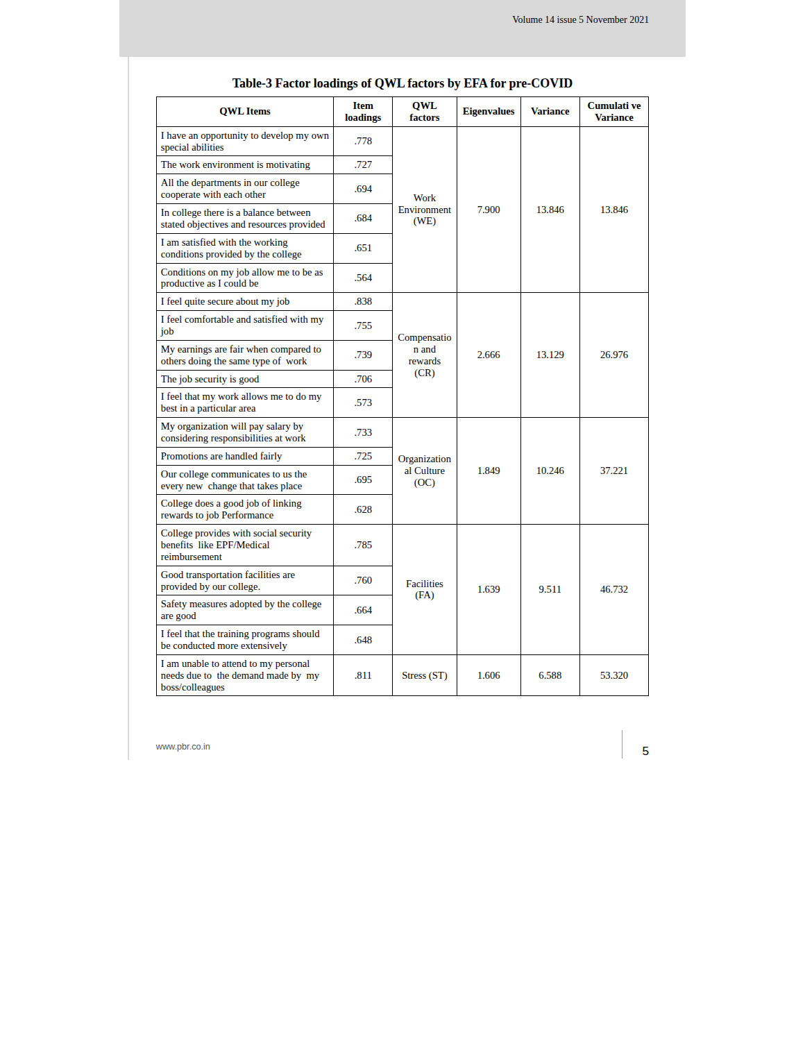Volume 14 issue 5 November 2021
Table-3 Factor loadings of QWL factors by EFA for pre-COVID
| QWL Items | Item loadings | QWL factors | Eigenvalues | Variance | Cumulati ve Variance |
| --- | --- | --- | --- | --- | --- |
| I have an opportunity to develop my own special abilities | .778 | Work Environment (WE) | 7.900 | 13.846 | 13.846 |
| The work environment is motivating | .727 |
| All the departments in our college cooperate with each other | .694 |
| In college there is a balance between stated objectives and resources provided | .684 |
| I am satisfied with the working conditions provided by the college | .651 |
| Conditions on my job allow me to be as productive as I could be | .564 |
| I feel quite secure about my job | .838 | Compensatio n and rewards (CR) | 2.666 | 13.129 | 26.976 |
| I feel comfortable and satisfied with my job | .755 |
| My earnings are fair when compared to others doing the same type of work | .739 |
| The job security is good | .706 |
| I feel that my work allows me to do my best in a particular area | .573 |
| My organization will pay salary by considering responsibilities at work | .733 | Organization al Culture (OC) | 1.849 | 10.246 | 37.221 |
| Promotions are handled fairly | .725 |
| Our college communicates to us the every new change that takes place | .695 |
| College does a good job of linking rewards to job Performance | .628 |
| College provides with social security benefits like EPF/Medical reimbursement | .785 | Facilities (FA) | 1.639 | 9.511 | 46.732 |
| Good transportation facilities are provided by our college. | .760 |
| Safety measures adopted by the college are good | .664 |
| I feel that the training programs should be conducted more extensively | .648 |
| I am unable to attend to my personal needs due to the demand made by my boss/colleagues | .811 | Stress (ST) | 1.606 | 6.588 | 53.320 |
www.pbr.co.in
5